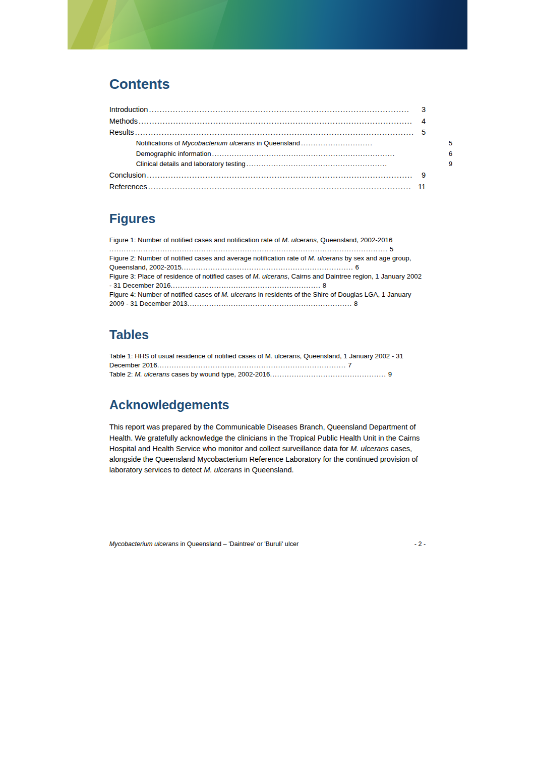Contents
Introduction .................................................................................................. 3
Methods ....................................................................................................... 4
Results ......................................................................................................... 5
Notifications of Mycobacterium ulcerans in Queensland ............................. 5
Demographic information .......................................................................... 6
Clinical details and laboratory testing ......................................................... 9
Conclusion .................................................................................................... 9
References ................................................................................................... 11
Figures
Figure 1: Number of notified cases and notification rate of M. ulcerans, Queensland, 2002-2016 ................................................................................................................... 5
Figure 2: Number of notified cases and average notification rate of M. ulcerans by sex and age group, Queensland, 2002-2015....................................................................... 6
Figure 3: Place of residence of notified cases of M. ulcerans, Cairns and Daintree region, 1 January 2002 - 31 December 2016.............................................................. 8
Figure 4: Number of notified cases of M. ulcerans in residents of the Shire of Douglas LGA, 1 January 2009 - 31 December 2013.................................................................... 8
Tables
Table 1: HHS of usual residence of notified cases of M. ulcerans, Queensland, 1 January 2002 - 31 December 2016.............................................................................. 7
Table 2: M. ulcerans cases by wound type, 2002-2016................................................ 9
Acknowledgements
This report was prepared by the Communicable Diseases Branch, Queensland Department of Health. We gratefully acknowledge the clinicians in the Tropical Public Health Unit in the Cairns Hospital and Health Service who monitor and collect surveillance data for M. ulcerans cases, alongside the Queensland Mycobacterium Reference Laboratory for the continued provision of laboratory services to detect M. ulcerans in Queensland.
Mycobacterium ulcerans in Queensland – 'Daintree' or 'Buruli' ulcer
- 2 -